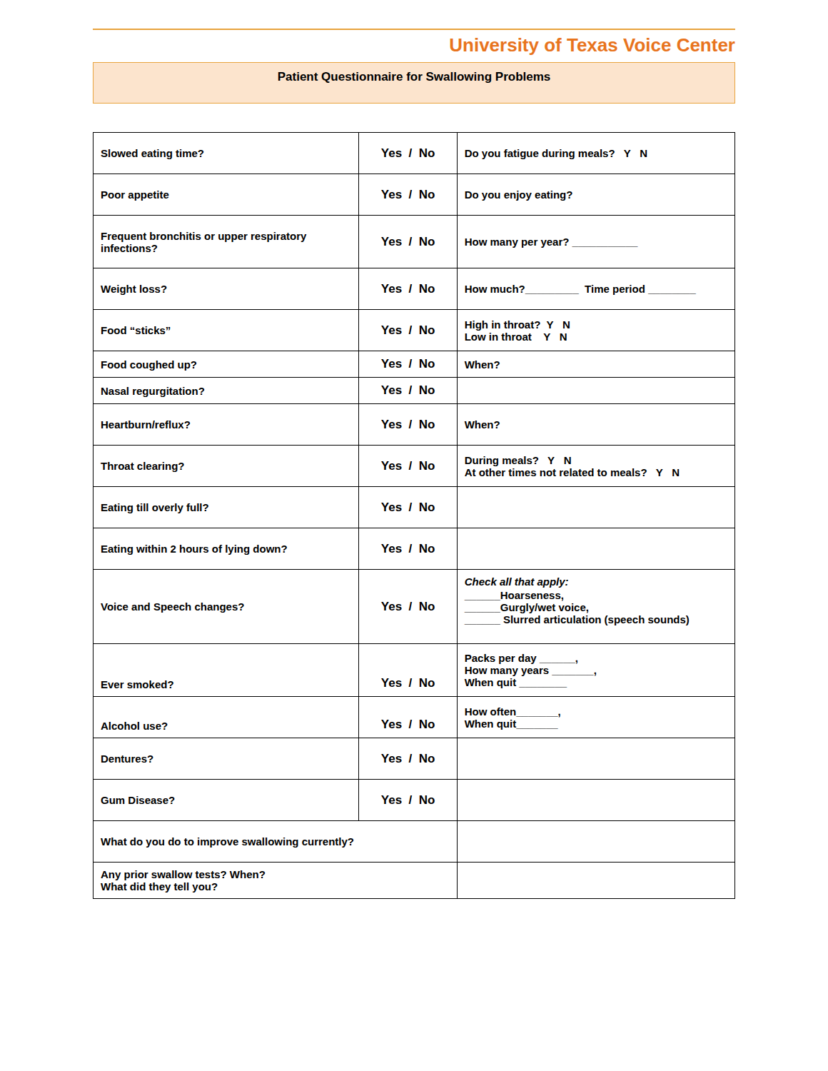University of Texas Voice Center
Patient Questionnaire for Swallowing Problems
| Slowed eating time? | Yes / No | Do you fatigue during meals? Y N |
| Poor appetite | Yes / No | Do you enjoy eating? |
| Frequent bronchitis or upper respiratory infections? | Yes / No | How many per year? ___________ |
| Weight loss? | Yes / No | How much?_________ Time period ________ |
| Food “sticks” | Yes / No | High in throat? Y N Low in throat Y N |
| Food coughed up? | Yes / No | When? |
| Nasal regurgitation? | Yes / No | |
| Heartburn/reflux? | Yes / No | When? |
| Throat clearing? | Yes / No | During meals? Y N At other times not related to meals? Y N |
| Eating till overly full? | Yes / No | |
| Eating within 2 hours of lying down? | Yes / No | |
| Voice and Speech changes? | Yes / No | Check all that apply: ______Hoarseness, ______Gurgly/wet voice, ______ Slurred articulation (speech sounds) |
| Ever smoked? | Yes / No | Packs per day ______, How many years _______, When quit ________ |
| Alcohol use? | Yes / No | How often_______, When quit_______ |
| Dentures? | Yes / No | |
| Gum Disease? | Yes / No | |
| What do you do to improve swallowing currently? | |
| Any prior swallow tests? When? What did they tell you? | |